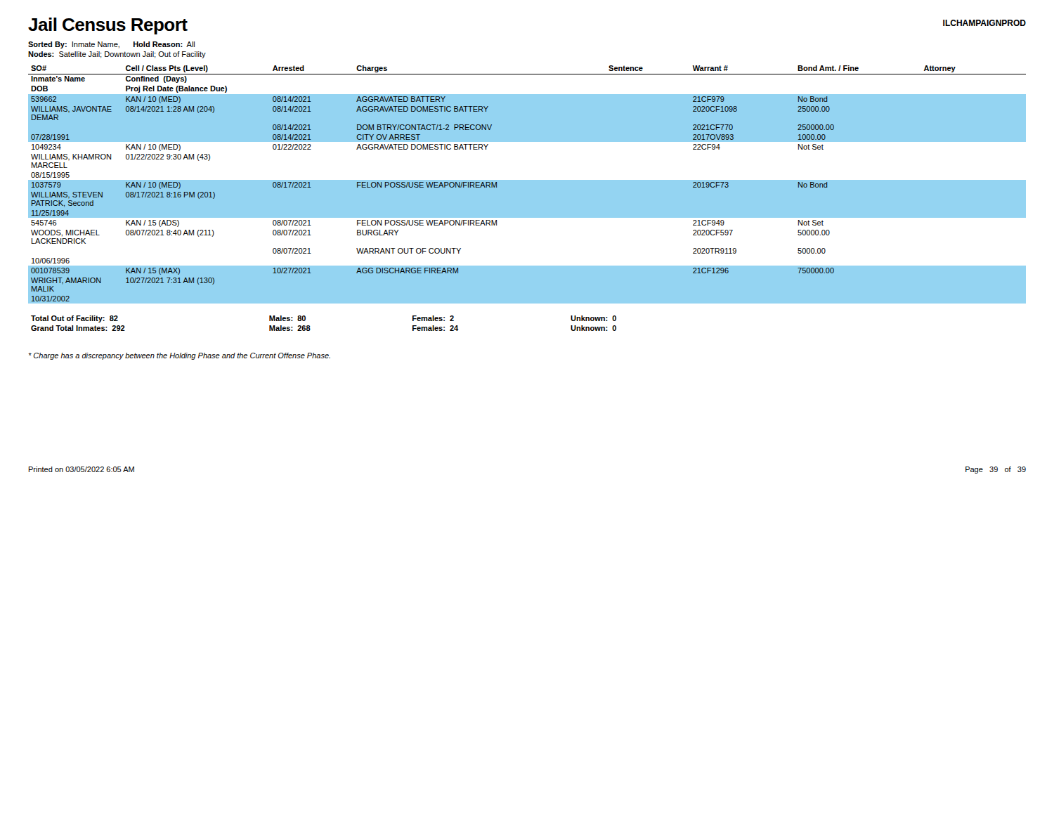Jail Census Report
ILCHAMPAIGNPROD
Sorted By: Inmate Name, Hold Reason: All
Nodes: Satellite Jail; Downtown Jail; Out of Facility
| SO# | Cell / Class Pts (Level) | Arrested | Charges | Sentence | Warrant # | Bond Amt. / Fine | Attorney |
| --- | --- | --- | --- | --- | --- | --- | --- |
| Inmate's Name | Confined (Days) | | | | | | |
| DOB | Proj Rel Date (Balance Due) | | | | | | |
| 539662 | KAN / 10 (MED) | 08/14/2021 | AGGRAVATED BATTERY | | 21CF979 | No Bond | |
| WILLIAMS, JAVONTAE DEMAR | 08/14/2021 1:28 AM (204) | 08/14/2021 | AGGRAVATED DOMESTIC BATTERY | | 2020CF1098 | 25000.00 | |
| | | 08/14/2021 | DOM BTRY/CONTACT/1-2 PRECONV | | 2021CF770 | 250000.00 | |
| 07/28/1991 | | 08/14/2021 | CITY OV ARREST | | 2017OV893 | 1000.00 | |
| 1049234 | KAN / 10 (MED) | 01/22/2022 | AGGRAVATED DOMESTIC BATTERY | | 22CF94 | Not Set | |
| WILLIAMS, KHAMRON MARCELL | 01/22/2022 9:30 AM (43) | | | | | | |
| 08/15/1995 | | | | | | | |
| 1037579 | KAN / 10 (MED) | 08/17/2021 | FELON POSS/USE WEAPON/FIREARM | | 2019CF73 | No Bond | |
| WILLIAMS, STEVEN PATRICK, Second | 08/17/2021 8:16 PM (201) | | | | | | |
| 11/25/1994 | | | | | | | |
| 545746 | KAN / 15 (ADS) | 08/07/2021 | FELON POSS/USE WEAPON/FIREARM | | 21CF949 | Not Set | |
| WOODS, MICHAEL LACKENDRICK | 08/07/2021 8:40 AM (211) | 08/07/2021 | BURGLARY | | 2020CF597 | 50000.00 | |
| | | 08/07/2021 | WARRANT OUT OF COUNTY | | 2020TR9119 | 5000.00 | |
| 10/06/1996 | | | | | | | |
| 001078539 | KAN / 15 (MAX) | 10/27/2021 | AGG DISCHARGE FIREARM | | 21CF1296 | 750000.00 | |
| WRIGHT, AMARION MALIK | 10/27/2021 7:31 AM (130) | | | | | | |
| 10/31/2002 | | | | | | | |
| Total Out of Facility: 82 | Males: 80 | Females: 2 | Unknown: 0 |
| Grand Total Inmates: 292 | Males: 268 | Females: 24 | Unknown: 0 |
* Charge has a discrepancy between the Holding Phase and the Current Offense Phase.
Printed on 03/05/2022 6:05 AM Page 39 of 39